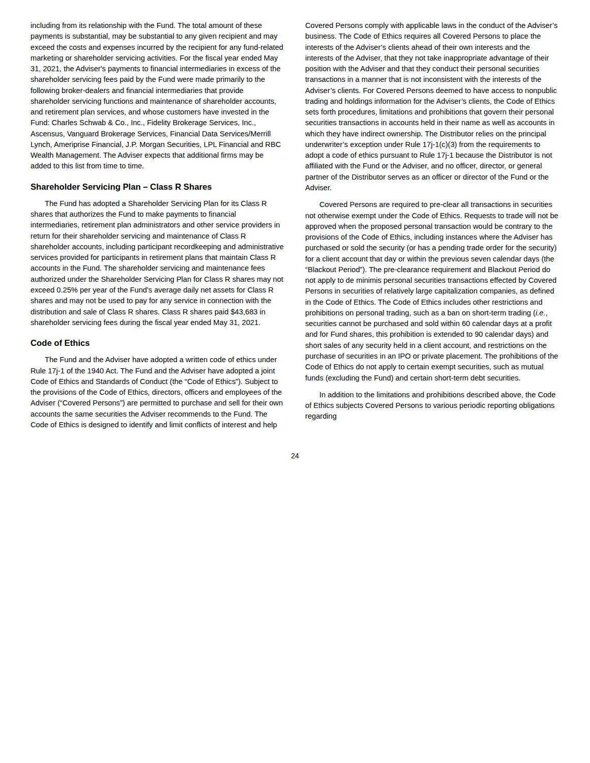including from its relationship with the Fund. The total amount of these payments is substantial, may be substantial to any given recipient and may exceed the costs and expenses incurred by the recipient for any fund-related marketing or shareholder servicing activities. For the fiscal year ended May 31, 2021, the Adviser's payments to financial intermediaries in excess of the shareholder servicing fees paid by the Fund were made primarily to the following broker-dealers and financial intermediaries that provide shareholder servicing functions and maintenance of shareholder accounts, and retirement plan services, and whose customers have invested in the Fund: Charles Schwab & Co., Inc., Fidelity Brokerage Services, Inc., Ascensus, Vanguard Brokerage Services, Financial Data Services/Merrill Lynch, Ameriprise Financial, J.P. Morgan Securities, LPL Financial and RBC Wealth Management. The Adviser expects that additional firms may be added to this list from time to time.
Shareholder Servicing Plan – Class R Shares
The Fund has adopted a Shareholder Servicing Plan for its Class R shares that authorizes the Fund to make payments to financial intermediaries, retirement plan administrators and other service providers in return for their shareholder servicing and maintenance of Class R shareholder accounts, including participant recordkeeping and administrative services provided for participants in retirement plans that maintain Class R accounts in the Fund. The shareholder servicing and maintenance fees authorized under the Shareholder Servicing Plan for Class R shares may not exceed 0.25% per year of the Fund's average daily net assets for Class R shares and may not be used to pay for any service in connection with the distribution and sale of Class R shares. Class R shares paid $43,683 in shareholder servicing fees during the fiscal year ended May 31, 2021.
Code of Ethics
The Fund and the Adviser have adopted a written code of ethics under Rule 17j-1 of the 1940 Act. The Fund and the Adviser have adopted a joint Code of Ethics and Standards of Conduct (the “Code of Ethics”). Subject to the provisions of the Code of Ethics, directors, officers and employees of the Adviser (“Covered Persons”) are permitted to purchase and sell for their own accounts the same securities the Adviser recommends to the Fund. The Code of Ethics is designed to identify and limit conflicts of interest and help Covered Persons comply with applicable laws in the conduct of the Adviser’s business. The Code of Ethics requires all Covered Persons to place the interests of the Adviser’s clients ahead of their own interests and the interests of the Adviser, that they not take inappropriate advantage of their position with the Adviser and that they conduct their personal securities transactions in a manner that is not inconsistent with the interests of the Adviser’s clients. For Covered Persons deemed to have access to nonpublic trading and holdings information for the Adviser’s clients, the Code of Ethics sets forth procedures, limitations and prohibitions that govern their personal securities transactions in accounts held in their name as well as accounts in which they have indirect ownership. The Distributor relies on the principal underwriter’s exception under Rule 17j-1(c)(3) from the requirements to adopt a code of ethics pursuant to Rule 17j-1 because the Distributor is not affiliated with the Fund or the Adviser, and no officer, director, or general partner of the Distributor serves as an officer or director of the Fund or the Adviser.
Covered Persons are required to pre-clear all transactions in securities not otherwise exempt under the Code of Ethics. Requests to trade will not be approved when the proposed personal transaction would be contrary to the provisions of the Code of Ethics, including instances where the Adviser has purchased or sold the security (or has a pending trade order for the security) for a client account that day or within the previous seven calendar days (the “Blackout Period”). The pre-clearance requirement and Blackout Period do not apply to de minimis personal securities transactions effected by Covered Persons in securities of relatively large capitalization companies, as defined in the Code of Ethics. The Code of Ethics includes other restrictions and prohibitions on personal trading, such as a ban on short-term trading (i.e., securities cannot be purchased and sold within 60 calendar days at a profit and for Fund shares, this prohibition is extended to 90 calendar days) and short sales of any security held in a client account, and restrictions on the purchase of securities in an IPO or private placement. The prohibitions of the Code of Ethics do not apply to certain exempt securities, such as mutual funds (excluding the Fund) and certain short-term debt securities.
In addition to the limitations and prohibitions described above, the Code of Ethics subjects Covered Persons to various periodic reporting obligations regarding
24